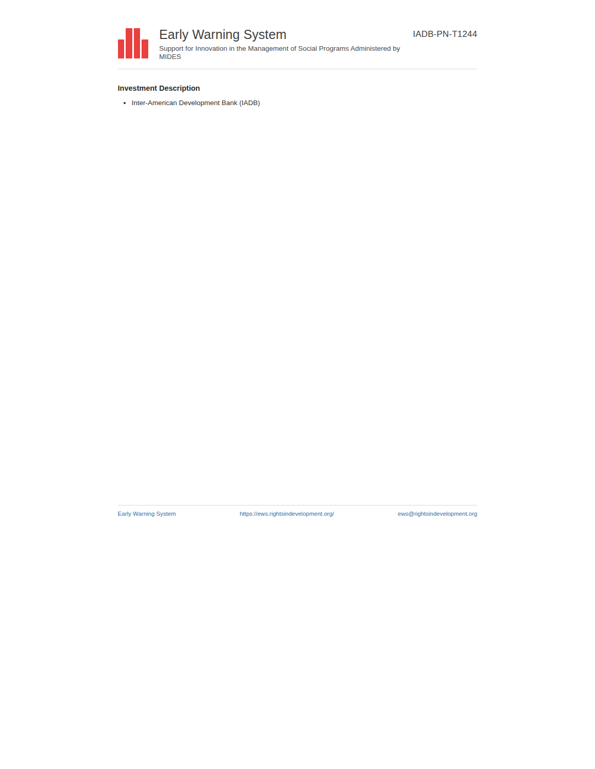Early Warning System
Support for Innovation in the Management of Social Programs Administered by MIDES
IADB-PN-T1244
Investment Description
Inter-American Development Bank (IADB)
Early Warning System
https://ews.rightsindevelopment.org/
ews@rightsindevelopment.org